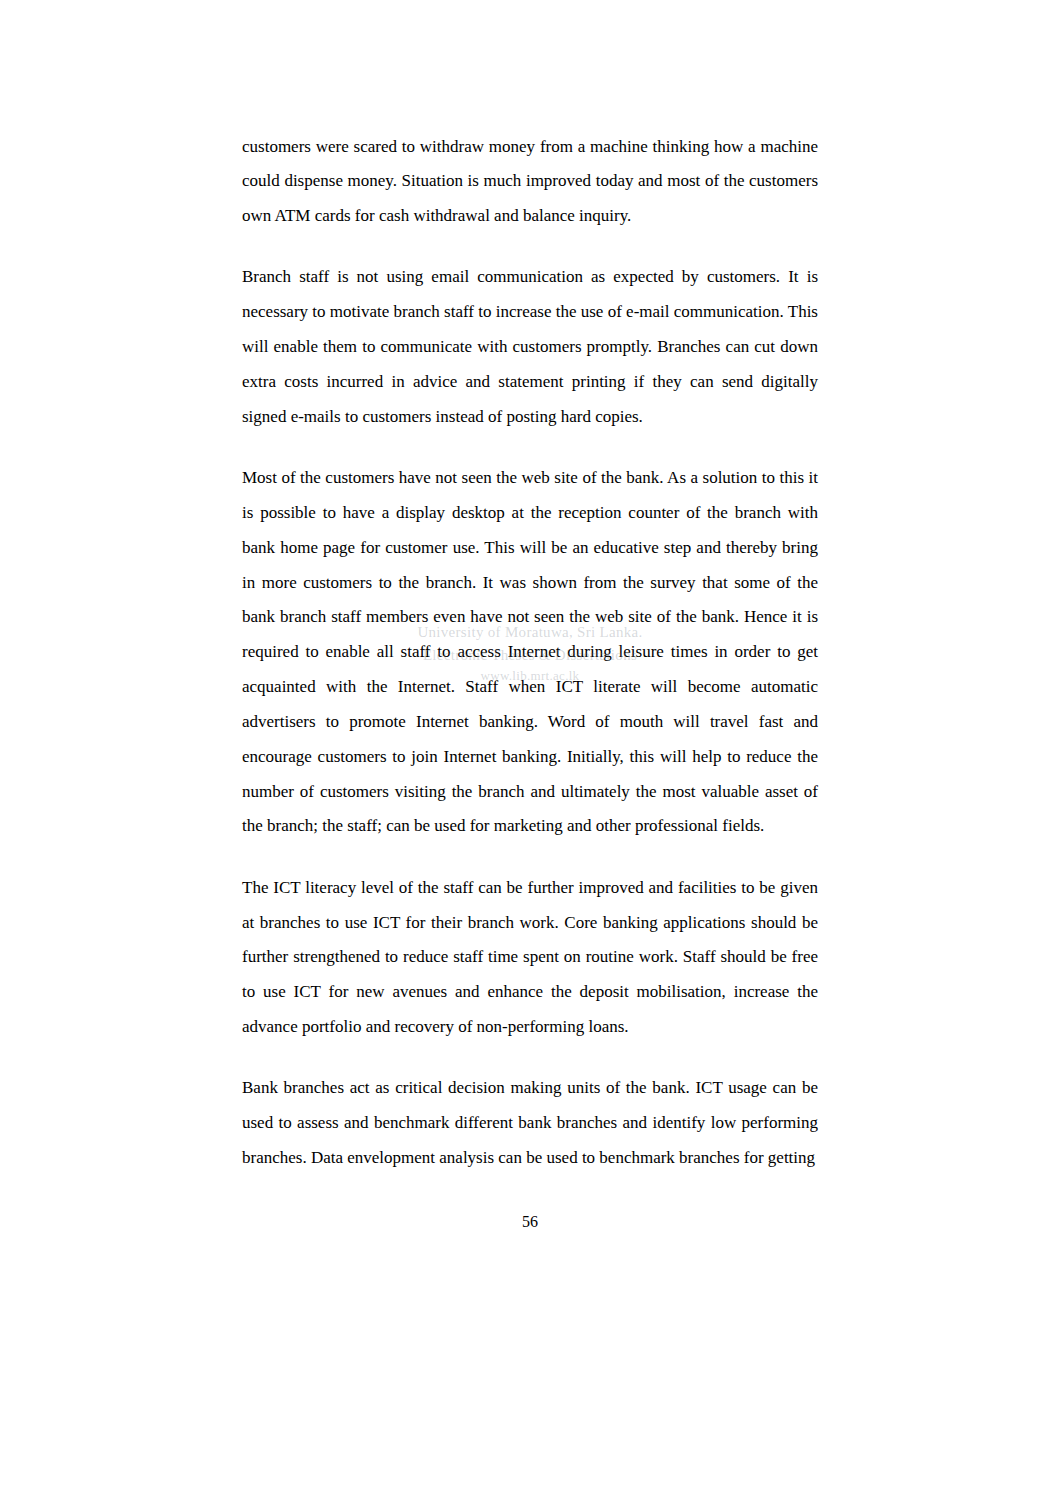customers were scared to withdraw money from a machine thinking how a machine could dispense money. Situation is much improved today and most of the customers own ATM cards for cash withdrawal and balance inquiry.
Branch staff is not using email communication as expected by customers. It is necessary to motivate branch staff to increase the use of e-mail communication. This will enable them to communicate with customers promptly. Branches can cut down extra costs incurred in advice and statement printing if they can send digitally signed e-mails to customers instead of posting hard copies.
Most of the customers have not seen the web site of the bank. As a solution to this it is possible to have a display desktop at the reception counter of the branch with bank home page for customer use. This will be an educative step and thereby bring in more customers to the branch. It was shown from the survey that some of the bank branch staff members even have not seen the web site of the bank. Hence it is required to enable all staff to access Internet during leisure times in order to get acquainted with the Internet. Staff when ICT literate will become automatic advertisers to promote Internet banking. Word of mouth will travel fast and encourage customers to join Internet banking. Initially, this will help to reduce the number of customers visiting the branch and ultimately the most valuable asset of the branch; the staff; can be used for marketing and other professional fields.
The ICT literacy level of the staff can be further improved and facilities to be given at branches to use ICT for their branch work. Core banking applications should be further strengthened to reduce staff time spent on routine work. Staff should be free to use ICT for new avenues and enhance the deposit mobilisation, increase the advance portfolio and recovery of non-performing loans.
Bank branches act as critical decision making units of the bank. ICT usage can be used to assess and benchmark different bank branches and identify low performing branches. Data envelopment analysis can be used to benchmark branches for getting
University of Moratuwa, Sri Lanka. Electronic Theses & Dissertations www.lib.mrt.ac.lk
56